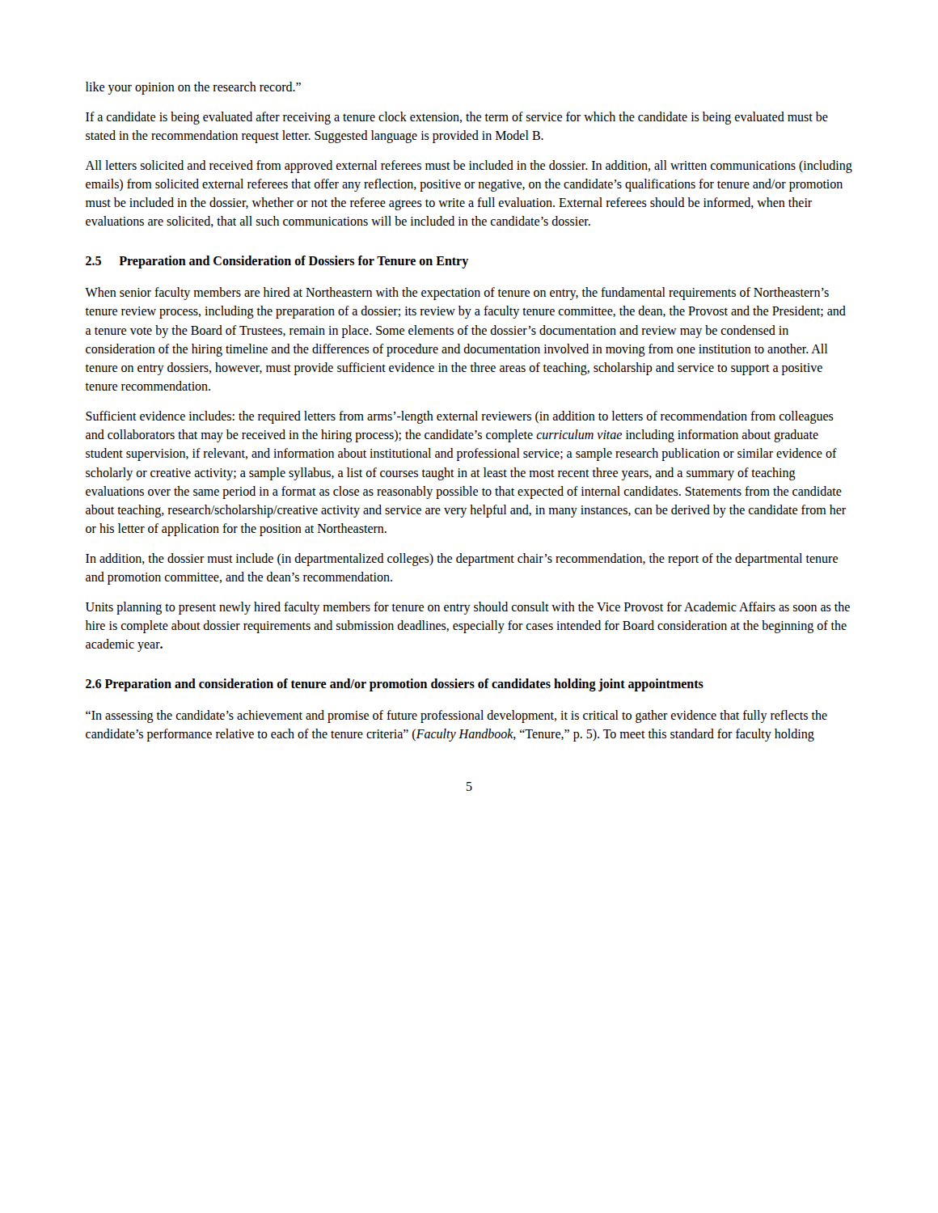like your opinion on the research record.”
If a candidate is being evaluated after receiving a tenure clock extension, the term of service for which the candidate is being evaluated must be stated in the recommendation request letter. Suggested language is provided in Model B.
All letters solicited and received from approved external referees must be included in the dossier. In addition, all written communications (including emails) from solicited external referees that offer any reflection, positive or negative, on the candidate’s qualifications for tenure and/or promotion must be included in the dossier, whether or not the referee agrees to write a full evaluation. External referees should be informed, when their evaluations are solicited, that all such communications will be included in the candidate’s dossier.
2.5 Preparation and Consideration of Dossiers for Tenure on Entry
When senior faculty members are hired at Northeastern with the expectation of tenure on entry, the fundamental requirements of Northeastern’s tenure review process, including the preparation of a dossier; its review by a faculty tenure committee, the dean, the Provost and the President; and a tenure vote by the Board of Trustees, remain in place. Some elements of the dossier’s documentation and review may be condensed in consideration of the hiring timeline and the differences of procedure and documentation involved in moving from one institution to another. All tenure on entry dossiers, however, must provide sufficient evidence in the three areas of teaching, scholarship and service to support a positive tenure recommendation.
Sufficient evidence includes: the required letters from arms’-length external reviewers (in addition to letters of recommendation from colleagues and collaborators that may be received in the hiring process); the candidate’s complete curriculum vitae including information about graduate student supervision, if relevant, and information about institutional and professional service; a sample research publication or similar evidence of scholarly or creative activity; a sample syllabus, a list of courses taught in at least the most recent three years, and a summary of teaching evaluations over the same period in a format as close as reasonably possible to that expected of internal candidates. Statements from the candidate about teaching, research/scholarship/creative activity and service are very helpful and, in many instances, can be derived by the candidate from her or his letter of application for the position at Northeastern.
In addition, the dossier must include (in departmentalized colleges) the department chair’s recommendation, the report of the departmental tenure and promotion committee, and the dean’s recommendation.
Units planning to present newly hired faculty members for tenure on entry should consult with the Vice Provost for Academic Affairs as soon as the hire is complete about dossier requirements and submission deadlines, especially for cases intended for Board consideration at the beginning of the academic year.
2.6 Preparation and consideration of tenure and/or promotion dossiers of candidates holding joint appointments
“In assessing the candidate’s achievement and promise of future professional development, it is critical to gather evidence that fully reflects the candidate’s performance relative to each of the tenure criteria” (Faculty Handbook, “Tenure,” p. 5). To meet this standard for faculty holding
5